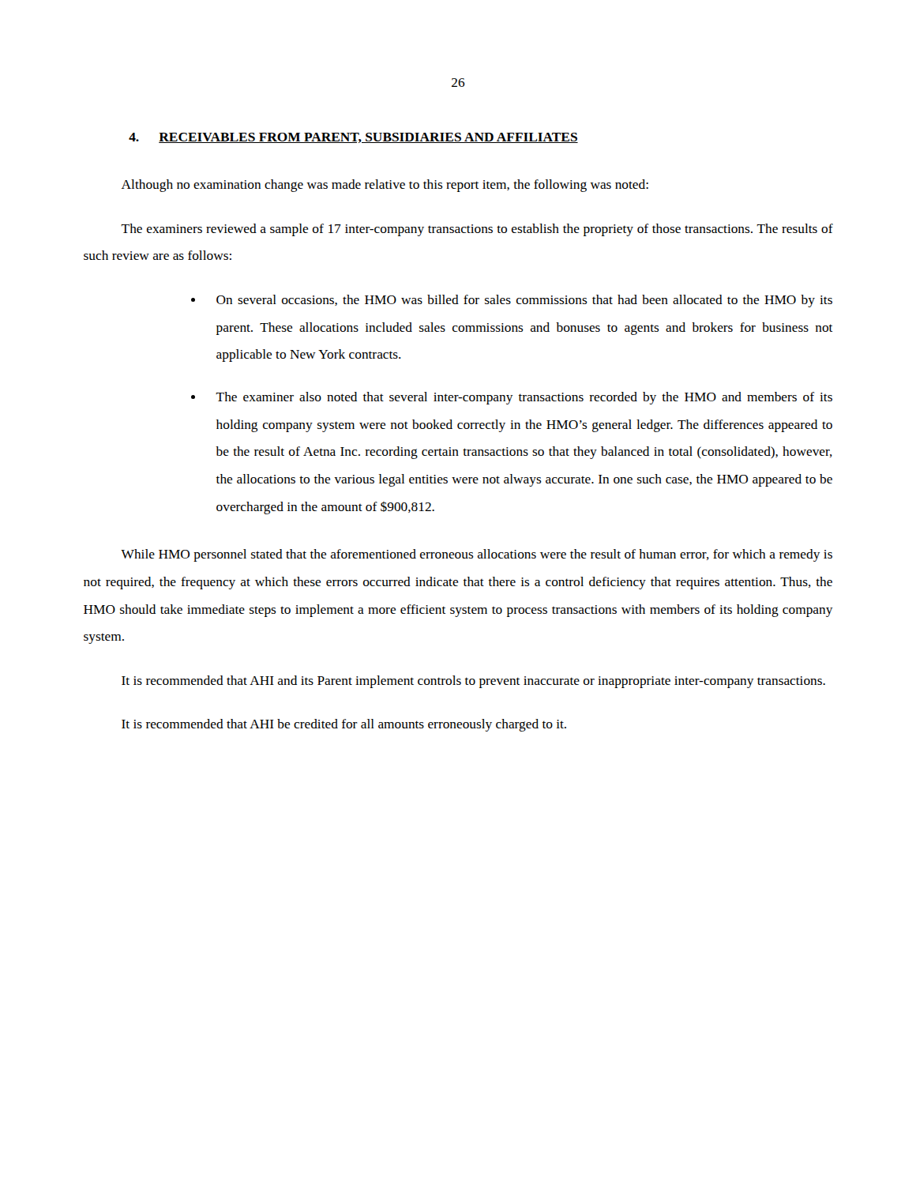26
4. RECEIVABLES FROM PARENT, SUBSIDIARIES AND AFFILIATES
Although no examination change was made relative to this report item, the following was noted:
The examiners reviewed a sample of 17 inter-company transactions to establish the propriety of those transactions. The results of such review are as follows:
On several occasions, the HMO was billed for sales commissions that had been allocated to the HMO by its parent. These allocations included sales commissions and bonuses to agents and brokers for business not applicable to New York contracts.
The examiner also noted that several inter-company transactions recorded by the HMO and members of its holding company system were not booked correctly in the HMO’s general ledger. The differences appeared to be the result of Aetna Inc. recording certain transactions so that they balanced in total (consolidated), however, the allocations to the various legal entities were not always accurate. In one such case, the HMO appeared to be overcharged in the amount of $900,812.
While HMO personnel stated that the aforementioned erroneous allocations were the result of human error, for which a remedy is not required, the frequency at which these errors occurred indicate that there is a control deficiency that requires attention. Thus, the HMO should take immediate steps to implement a more efficient system to process transactions with members of its holding company system.
It is recommended that AHI and its Parent implement controls to prevent inaccurate or inappropriate inter-company transactions.
It is recommended that AHI be credited for all amounts erroneously charged to it.